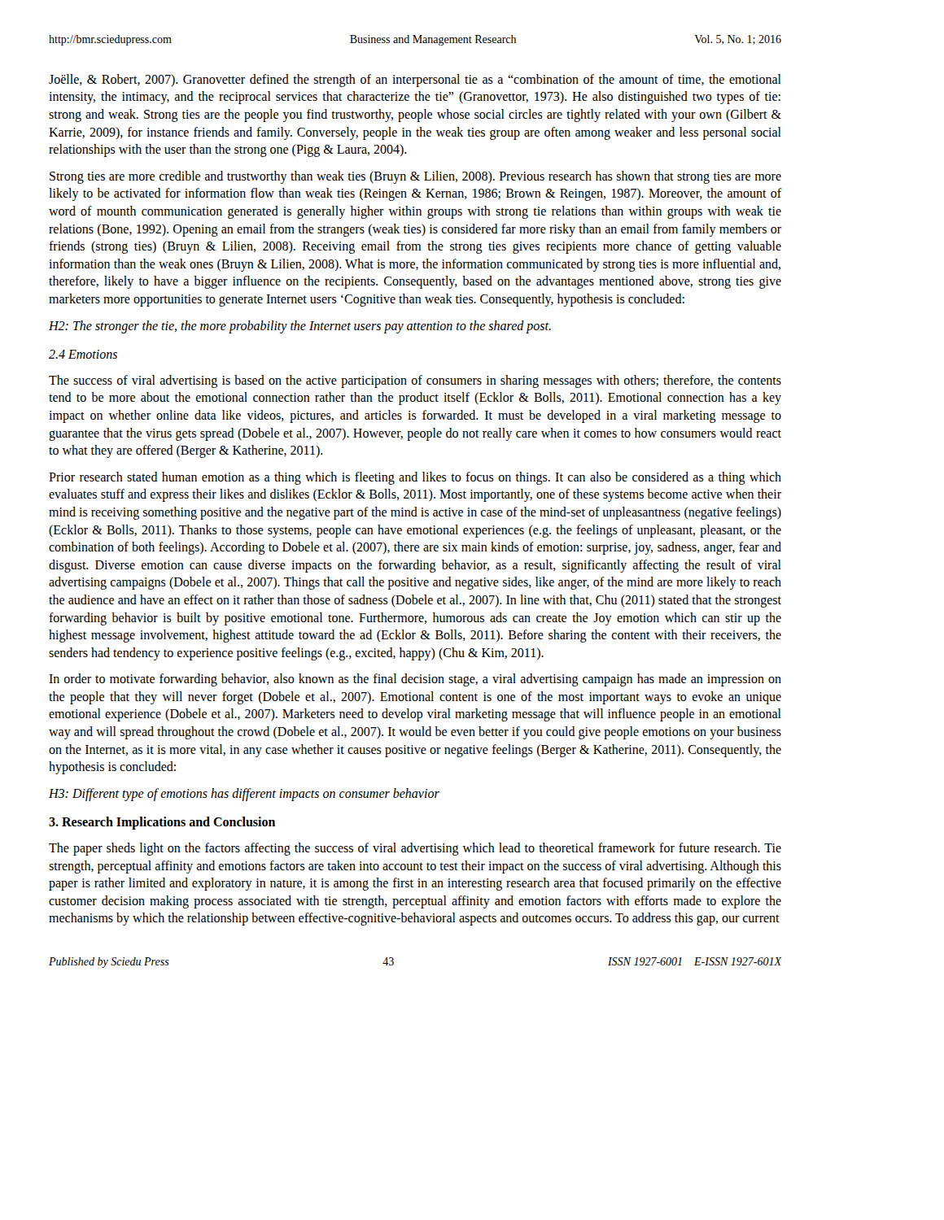http://bmr.sciedupress.com Business and Management Research Vol. 5, No. 1; 2016
Joëlle, & Robert, 2007). Granovetter defined the strength of an interpersonal tie as a “combination of the amount of time, the emotional intensity, the intimacy, and the reciprocal services that characterize the tie” (Granovettor, 1973). He also distinguished two types of tie: strong and weak. Strong ties are the people you find trustworthy, people whose social circles are tightly related with your own (Gilbert & Karrie, 2009), for instance friends and family. Conversely, people in the weak ties group are often among weaker and less personal social relationships with the user than the strong one (Pigg & Laura, 2004).
Strong ties are more credible and trustworthy than weak ties (Bruyn & Lilien, 2008). Previous research has shown that strong ties are more likely to be activated for information flow than weak ties (Reingen & Kernan, 1986; Brown & Reingen, 1987). Moreover, the amount of word of mounth communication generated is generally higher within groups with strong tie relations than within groups with weak tie relations (Bone, 1992). Opening an email from the strangers (weak ties) is considered far more risky than an email from family members or friends (strong ties) (Bruyn & Lilien, 2008). Receiving email from the strong ties gives recipients more chance of getting valuable information than the weak ones (Bruyn & Lilien, 2008). What is more, the information communicated by strong ties is more influential and, therefore, likely to have a bigger influence on the recipients. Consequently, based on the advantages mentioned above, strong ties give marketers more opportunities to generate Internet users ‘Cognitive than weak ties. Consequently, hypothesis is concluded:
H2: The stronger the tie, the more probability the Internet users pay attention to the shared post.
2.4 Emotions
The success of viral advertising is based on the active participation of consumers in sharing messages with others; therefore, the contents tend to be more about the emotional connection rather than the product itself (Ecklor & Bolls, 2011). Emotional connection has a key impact on whether online data like videos, pictures, and articles is forwarded. It must be developed in a viral marketing message to guarantee that the virus gets spread (Dobele et al., 2007). However, people do not really care when it comes to how consumers would react to what they are offered (Berger & Katherine, 2011).
Prior research stated human emotion as a thing which is fleeting and likes to focus on things. It can also be considered as a thing which evaluates stuff and express their likes and dislikes (Ecklor & Bolls, 2011). Most importantly, one of these systems become active when their mind is receiving something positive and the negative part of the mind is active in case of the mind-set of unpleasantness (negative feelings) (Ecklor & Bolls, 2011). Thanks to those systems, people can have emotional experiences (e.g. the feelings of unpleasant, pleasant, or the combination of both feelings). According to Dobele et al. (2007), there are six main kinds of emotion: surprise, joy, sadness, anger, fear and disgust. Diverse emotion can cause diverse impacts on the forwarding behavior, as a result, significantly affecting the result of viral advertising campaigns (Dobele et al., 2007). Things that call the positive and negative sides, like anger, of the mind are more likely to reach the audience and have an effect on it rather than those of sadness (Dobele et al., 2007). In line with that, Chu (2011) stated that the strongest forwarding behavior is built by positive emotional tone. Furthermore, humorous ads can create the Joy emotion which can stir up the highest message involvement, highest attitude toward the ad (Ecklor & Bolls, 2011). Before sharing the content with their receivers, the senders had tendency to experience positive feelings (e.g., excited, happy) (Chu & Kim, 2011).
In order to motivate forwarding behavior, also known as the final decision stage, a viral advertising campaign has made an impression on the people that they will never forget (Dobele et al., 2007). Emotional content is one of the most important ways to evoke an unique emotional experience (Dobele et al., 2007). Marketers need to develop viral marketing message that will influence people in an emotional way and will spread throughout the crowd (Dobele et al., 2007). It would be even better if you could give people emotions on your business on the Internet, as it is more vital, in any case whether it causes positive or negative feelings (Berger & Katherine, 2011). Consequently, the hypothesis is concluded:
H3: Different type of emotions has different impacts on consumer behavior
3. Research Implications and Conclusion
The paper sheds light on the factors affecting the success of viral advertising which lead to theoretical framework for future research. Tie strength, perceptual affinity and emotions factors are taken into account to test their impact on the success of viral advertising. Although this paper is rather limited and exploratory in nature, it is among the first in an interesting research area that focused primarily on the effective customer decision making process associated with tie strength, perceptual affinity and emotion factors with efforts made to explore the mechanisms by which the relationship between effective-cognitive-behavioral aspects and outcomes occurs. To address this gap, our current
Published by Sciedu Press 43 ISSN 1927-6001 E-ISSN 1927-601X